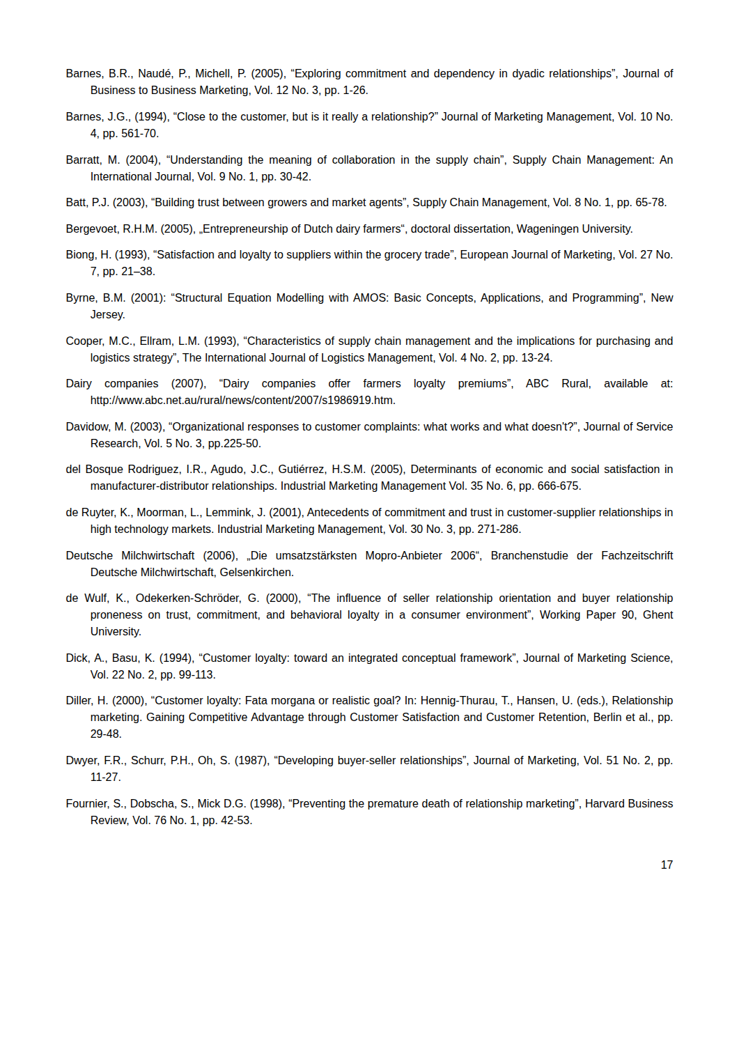Barnes, B.R., Naudé, P., Michell, P. (2005), “Exploring commitment and dependency in dyadic relationships”, Journal of Business to Business Marketing, Vol. 12 No. 3, pp. 1-26.
Barnes, J.G., (1994), “Close to the customer, but is it really a relationship?” Journal of Marketing Management, Vol. 10 No. 4, pp. 561-70.
Barratt, M. (2004), “Understanding the meaning of collaboration in the supply chain”, Supply Chain Management: An International Journal, Vol. 9 No. 1, pp. 30-42.
Batt, P.J. (2003), “Building trust between growers and market agents”, Supply Chain Management, Vol. 8 No. 1, pp. 65-78.
Bergevoet, R.H.M. (2005), „Entrepreneurship of Dutch dairy farmers“, doctoral dissertation, Wageningen University.
Biong, H. (1993), “Satisfaction and loyalty to suppliers within the grocery trade”, European Journal of Marketing, Vol. 27 No. 7, pp. 21–38.
Byrne, B.M. (2001): “Structural Equation Modelling with AMOS: Basic Concepts, Applications, and Programming”, New Jersey.
Cooper, M.C., Ellram, L.M. (1993), “Characteristics of supply chain management and the implications for purchasing and logistics strategy”, The International Journal of Logistics Management, Vol. 4 No. 2, pp. 13-24.
Dairy companies (2007), “Dairy companies offer farmers loyalty premiums”, ABC Rural, available at: http://www.abc.net.au/rural/news/content/2007/s1986919.htm.
Davidow, M. (2003), “Organizational responses to customer complaints: what works and what doesn't?”, Journal of Service Research, Vol. 5 No. 3, pp.225-50.
del Bosque Rodriguez, I.R., Agudo, J.C., Gutiérrez, H.S.M. (2005), Determinants of economic and social satisfaction in manufacturer-distributor relationships. Industrial Marketing Management Vol. 35 No. 6, pp. 666-675.
de Ruyter, K., Moorman, L., Lemmink, J. (2001), Antecedents of commitment and trust in customer-supplier relationships in high technology markets. Industrial Marketing Management, Vol. 30 No. 3, pp. 271-286.
Deutsche Milchwirtschaft (2006), „Die umsatzstärksten Mopro-Anbieter 2006“, Branchenstudie der Fachzeitschrift Deutsche Milchwirtschaft, Gelsenkirchen.
de Wulf, K., Odekerken-Schröder, G. (2000), “The influence of seller relationship orientation and buyer relationship proneness on trust, commitment, and behavioral loyalty in a consumer environment”, Working Paper 90, Ghent University.
Dick, A., Basu, K. (1994), “Customer loyalty: toward an integrated conceptual framework”, Journal of Marketing Science, Vol. 22 No. 2, pp. 99-113.
Diller, H. (2000), “Customer loyalty: Fata morgana or realistic goal? In: Hennig-Thurau, T., Hansen, U. (eds.), Relationship marketing. Gaining Competitive Advantage through Customer Satisfaction and Customer Retention, Berlin et al., pp. 29-48.
Dwyer, F.R., Schurr, P.H., Oh, S. (1987), “Developing buyer-seller relationships”, Journal of Marketing, Vol. 51 No. 2, pp. 11-27.
Fournier, S., Dobscha, S., Mick D.G. (1998), “Preventing the premature death of relationship marketing”, Harvard Business Review, Vol. 76 No. 1, pp. 42-53.
17